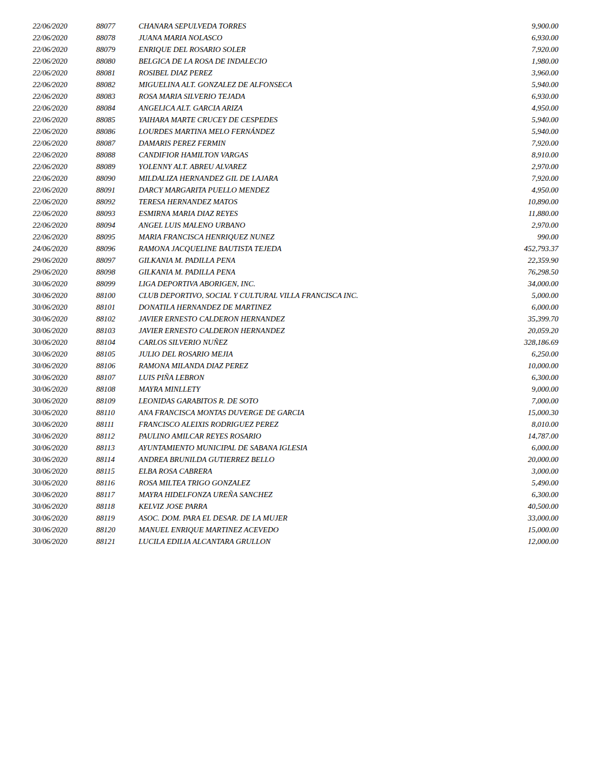| 22/06/2020 | 88077 | CHANARA SEPULVEDA TORRES | 9,900.00 |
| 22/06/2020 | 88078 | JUANA MARIA NOLASCO | 6,930.00 |
| 22/06/2020 | 88079 | ENRIQUE DEL ROSARIO SOLER | 7,920.00 |
| 22/06/2020 | 88080 | BELGICA DE LA ROSA DE INDALECIO | 1,980.00 |
| 22/06/2020 | 88081 | ROSIBEL DIAZ PEREZ | 3,960.00 |
| 22/06/2020 | 88082 | MIGUELINA ALT. GONZALEZ DE ALFONSECA | 5,940.00 |
| 22/06/2020 | 88083 | ROSA MARIA SILVERIO TEJADA | 6,930.00 |
| 22/06/2020 | 88084 | ANGELICA ALT. GARCIA ARIZA | 4,950.00 |
| 22/06/2020 | 88085 | YAIHARA MARTE CRUCEY DE CESPEDES | 5,940.00 |
| 22/06/2020 | 88086 | LOURDES MARTINA MELO FERNÁNDEZ | 5,940.00 |
| 22/06/2020 | 88087 | DAMARIS PEREZ FERMIN | 7,920.00 |
| 22/06/2020 | 88088 | CANDIFIOR HAMILTON VARGAS | 8,910.00 |
| 22/06/2020 | 88089 | YOLENNY ALT. ABREU ALVAREZ | 2,970.00 |
| 22/06/2020 | 88090 | MILDALIZA HERNANDEZ GIL DE LAJARA | 7,920.00 |
| 22/06/2020 | 88091 | DARCY MARGARITA PUELLO MENDEZ | 4,950.00 |
| 22/06/2020 | 88092 | TERESA HERNANDEZ MATOS | 10,890.00 |
| 22/06/2020 | 88093 | ESMIRNA MARIA DIAZ REYES | 11,880.00 |
| 22/06/2020 | 88094 | ANGEL LUIS MALENO URBANO | 2,970.00 |
| 22/06/2020 | 88095 | MARIA FRANCISCA HENRIQUEZ NUNEZ | 990.00 |
| 24/06/2020 | 88096 | RAMONA JACQUELINE BAUTISTA TEJEDA | 452,793.37 |
| 29/06/2020 | 88097 | GILKANIA M. PADILLA PENA | 22,359.90 |
| 29/06/2020 | 88098 | GILKANIA M. PADILLA PENA | 76,298.50 |
| 30/06/2020 | 88099 | LIGA DEPORTIVA ABORIGEN, INC. | 34,000.00 |
| 30/06/2020 | 88100 | CLUB DEPORTIVO, SOCIAL Y CULTURAL VILLA FRANCISCA INC. | 5,000.00 |
| 30/06/2020 | 88101 | DONATILA HERNANDEZ DE MARTINEZ | 6,000.00 |
| 30/06/2020 | 88102 | JAVIER ERNESTO CALDERON HERNANDEZ | 35,399.70 |
| 30/06/2020 | 88103 | JAVIER ERNESTO CALDERON HERNANDEZ | 20,059.20 |
| 30/06/2020 | 88104 | CARLOS SILVERIO NUÑEZ | 328,186.69 |
| 30/06/2020 | 88105 | JULIO DEL ROSARIO MEJIA | 6,250.00 |
| 30/06/2020 | 88106 | RAMONA MILANDA DIAZ PEREZ | 10,000.00 |
| 30/06/2020 | 88107 | LUIS PIÑA LEBRON | 6,300.00 |
| 30/06/2020 | 88108 | MAYRA MINLLETY | 9,000.00 |
| 30/06/2020 | 88109 | LEONIDAS GARABITOS R. DE SOTO | 7,000.00 |
| 30/06/2020 | 88110 | ANA FRANCISCA MONTAS DUVERGE DE GARCIA | 15,000.30 |
| 30/06/2020 | 88111 | FRANCISCO ALEIXIS RODRIGUEZ PEREZ | 8,010.00 |
| 30/06/2020 | 88112 | PAULINO AMILCAR REYES ROSARIO | 14,787.00 |
| 30/06/2020 | 88113 | AYUNTAMIENTO MUNICIPAL DE SABANA IGLESIA | 6,000.00 |
| 30/06/2020 | 88114 | ANDREA BRUNILDA GUTIERREZ BELLO | 20,000.00 |
| 30/06/2020 | 88115 | ELBA ROSA CABRERA | 3,000.00 |
| 30/06/2020 | 88116 | ROSA MILTEA TRIGO GONZALEZ | 5,490.00 |
| 30/06/2020 | 88117 | MAYRA HIDELFONZA UREÑA SANCHEZ | 6,300.00 |
| 30/06/2020 | 88118 | KELVIZ JOSE PARRA | 40,500.00 |
| 30/06/2020 | 88119 | ASOC. DOM. PARA EL DESAR. DE LA MUJER | 33,000.00 |
| 30/06/2020 | 88120 | MANUEL ENRIQUE MARTINEZ ACEVEDO | 15,000.00 |
| 30/06/2020 | 88121 | LUCILA EDILIA ALCANTARA GRULLON | 12,000.00 |